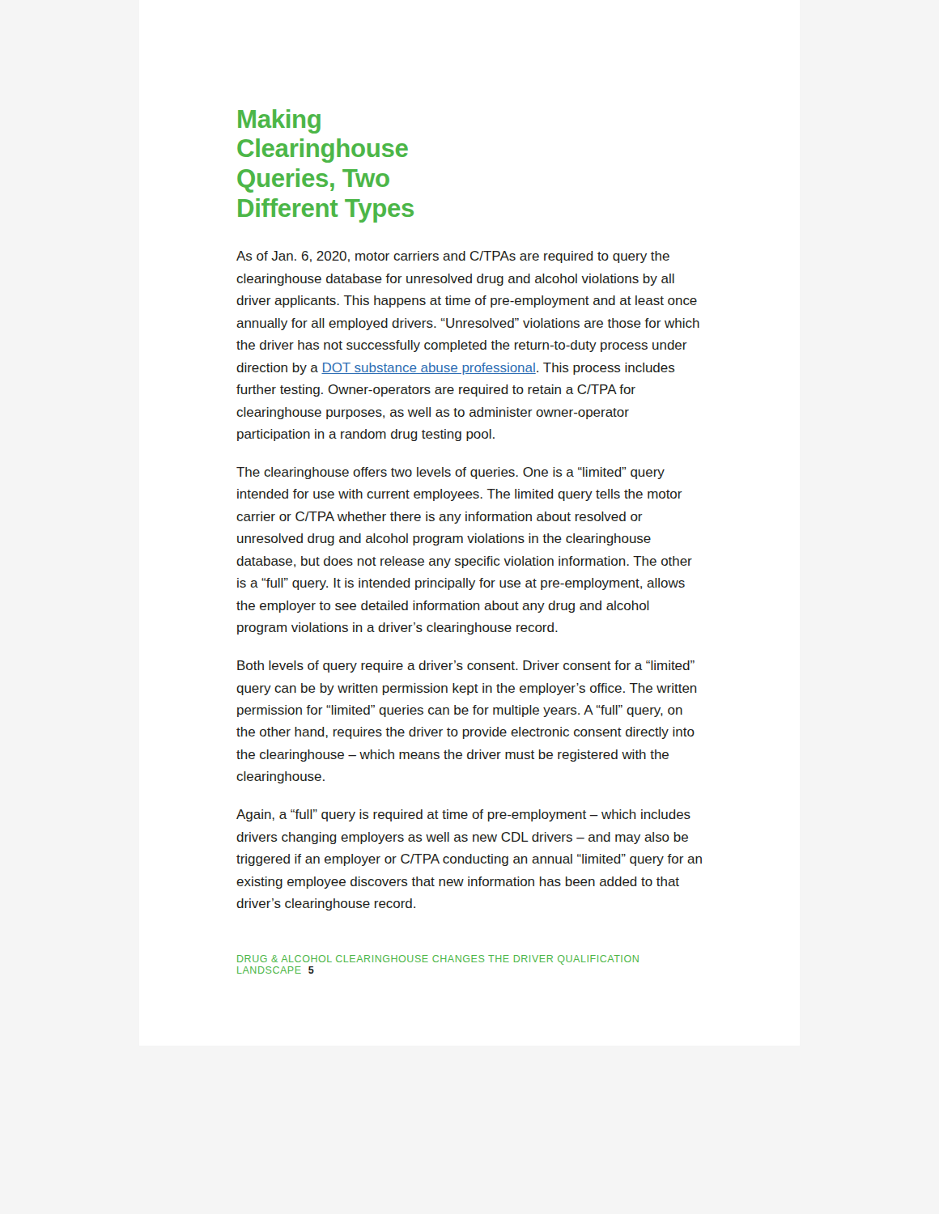Making Clearinghouse Queries, Two Different Types
As of Jan. 6, 2020, motor carriers and C/TPAs are required to query the clearinghouse database for unresolved drug and alcohol violations by all driver applicants. This happens at time of pre-employment and at least once annually for all employed drivers. “Unresolved” violations are those for which the driver has not successfully completed the return-to-duty process under direction by a DOT substance abuse professional. This process includes further testing. Owner-operators are required to retain a C/TPA for clearinghouse purposes, as well as to administer owner-operator participation in a random drug testing pool.
The clearinghouse offers two levels of queries. One is a “limited” query intended for use with current employees. The limited query tells the motor carrier or C/TPA whether there is any information about resolved or unresolved drug and alcohol program violations in the clearinghouse database, but does not release any specific violation information. The other is a “full” query. It is intended principally for use at pre-employment, allows the employer to see detailed information about any drug and alcohol program violations in a driver’s clearinghouse record.
Both levels of query require a driver’s consent. Driver consent for a “limited” query can be by written permission kept in the employer’s office. The written permission for “limited” queries can be for multiple years. A “full” query, on the other hand, requires the driver to provide electronic consent directly into the clearinghouse – which means the driver must be registered with the clearinghouse.
Again, a “full” query is required at time of pre-employment – which includes drivers changing employers as well as new CDL drivers – and may also be triggered if an employer or C/TPA conducting an annual “limited” query for an existing employee discovers that new information has been added to that driver’s clearinghouse record.
Drug & Alcohol Clearinghouse Changes the Driver Qualification Landscape 5